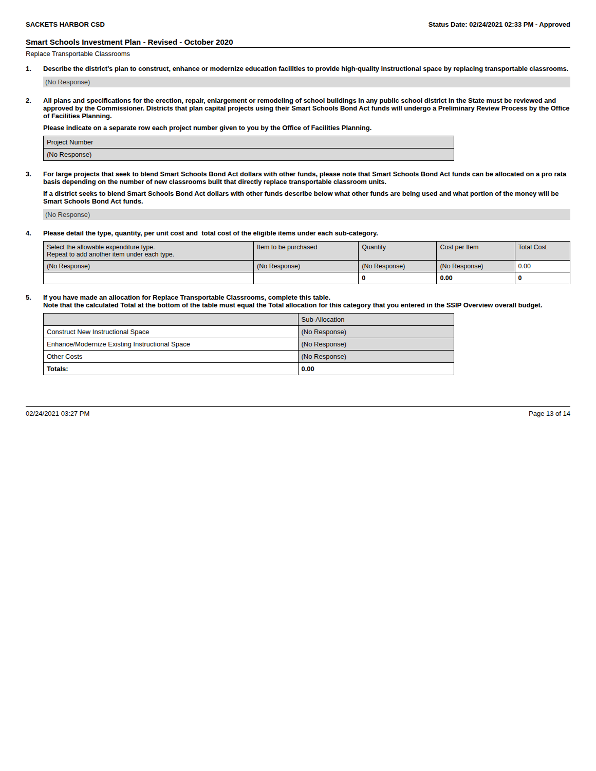Sackets Harbor CSD
Status Date: 02/24/2021 02:33 PM - Approved
Smart Schools Investment Plan - Revised - October 2020
Replace Transportable Classrooms
1.
Describe the district’s plan to construct, enhance or modernize education facilities to provide high-quality instructional space by replacing transportable classrooms.
(No Response)
2.
All plans and specifications for the erection, repair, enlargement or remodeling of school buildings in any public school district in the State must be reviewed and approved by the Commissioner. Districts that plan capital projects using their Smart Schools Bond Act funds will undergo a Preliminary Review Process by the Office of Facilities Planning.
Please indicate on a separate row each project number given to you by the Office of Facilities Planning.
| Project Number |
| --- |
| (No Response) |
3.
For large projects that seek to blend Smart Schools Bond Act dollars with other funds, please note that Smart Schools Bond Act funds can be allocated on a pro rata basis depending on the number of new classrooms built that directly replace transportable classroom units.
If a district seeks to blend Smart Schools Bond Act dollars with other funds describe below what other funds are being used and what portion of the money will be Smart Schools Bond Act funds.
(No Response)
4.
Please detail the type, quantity, per unit cost and total cost of the eligible items under each sub-category.
| Select the allowable expenditure type. Repeat to add another item under each type. | Item to be purchased | Quantity | Cost per Item | Total Cost |
| --- | --- | --- | --- | --- |
| (No Response) | (No Response) | (No Response) | (No Response) | 0.00 |
| | | 0 | 0.00 | 0 |
5.
If you have made an allocation for Replace Transportable Classrooms, complete this table.
Note that the calculated Total at the bottom of the table must equal the Total allocation for this category that you entered in the SSIP Overview overall budget.
| | Sub-Allocation |
| --- | --- |
| Construct New Instructional Space | (No Response) |
| Enhance/Modernize Existing Instructional Space | (No Response) |
| Other Costs | (No Response) |
| Totals: | 0.00 |
02/24/2021 03:27 PM
Page 13 of 14